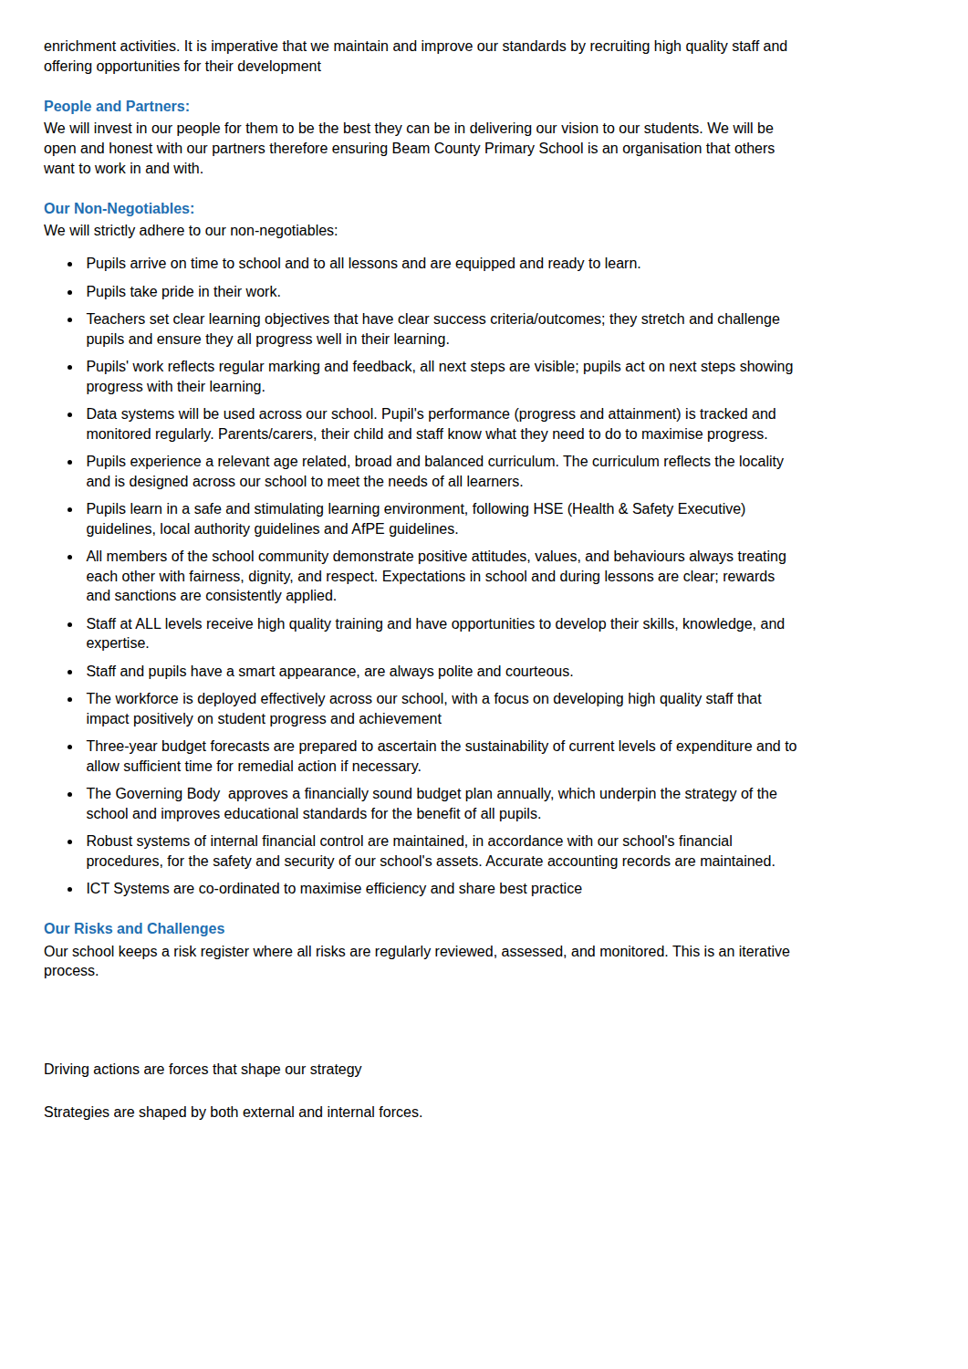enrichment activities. It is imperative that we maintain and improve our standards by recruiting high quality staff and offering opportunities for their development
People and Partners:
We will invest in our people for them to be the best they can be in delivering our vision to our students. We will be open and honest with our partners therefore ensuring Beam County Primary School is an organisation that others want to work in and with.
Our Non-Negotiables:
We will strictly adhere to our non-negotiables:
Pupils arrive on time to school and to all lessons and are equipped and ready to learn.
Pupils take pride in their work.
Teachers set clear learning objectives that have clear success criteria/outcomes; they stretch and challenge pupils and ensure they all progress well in their learning.
Pupils' work reflects regular marking and feedback, all next steps are visible; pupils act on next steps showing progress with their learning.
Data systems will be used across our school. Pupil's performance (progress and attainment) is tracked and monitored regularly. Parents/carers, their child and staff know what they need to do to maximise progress.
Pupils experience a relevant age related, broad and balanced curriculum. The curriculum reflects the locality and is designed across our school to meet the needs of all learners.
Pupils learn in a safe and stimulating learning environment, following HSE (Health & Safety Executive) guidelines, local authority guidelines and AfPE guidelines.
All members of the school community demonstrate positive attitudes, values, and behaviours always treating each other with fairness, dignity, and respect. Expectations in school and during lessons are clear; rewards and sanctions are consistently applied.
Staff at ALL levels receive high quality training and have opportunities to develop their skills, knowledge, and expertise.
Staff and pupils have a smart appearance, are always polite and courteous.
The workforce is deployed effectively across our school, with a focus on developing high quality staff that impact positively on student progress and achievement
Three-year budget forecasts are prepared to ascertain the sustainability of current levels of expenditure and to allow sufficient time for remedial action if necessary.
The Governing Body approves a financially sound budget plan annually, which underpin the strategy of the school and improves educational standards for the benefit of all pupils.
Robust systems of internal financial control are maintained, in accordance with our school's financial procedures, for the safety and security of our school's assets. Accurate accounting records are maintained.
ICT Systems are co-ordinated to maximise efficiency and share best practice
Our Risks and Challenges
Our school keeps a risk register where all risks are regularly reviewed, assessed, and monitored. This is an iterative process.
Driving actions are forces that shape our strategy
Strategies are shaped by both external and internal forces.